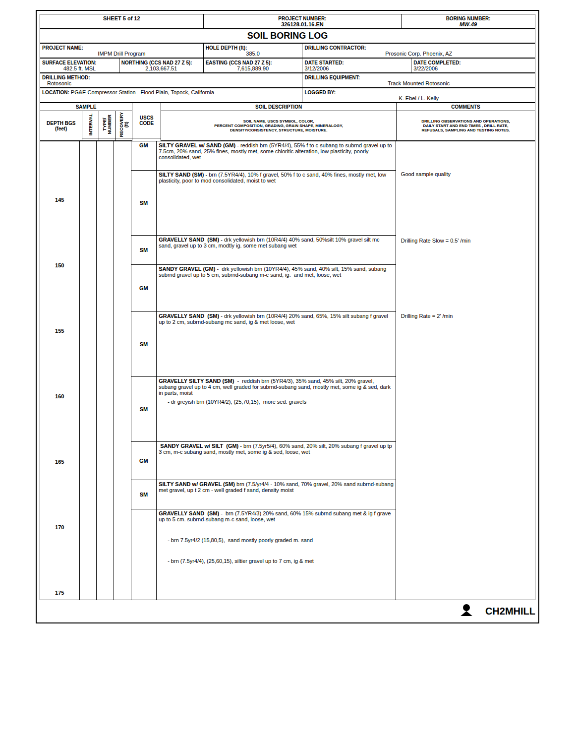| SHEET 5 of 12 | PROJECT NUMBER: 326128.01.16.EN | BORING NUMBER: MW-49 |
| SOIL BORING LOG |
| PROJECT NAME: IMPM Drill Program | HOLE DEPTH (ft): 385.0 | DRILLING CONTRACTOR: Prosonic Corp. Phoenix, AZ |
| SURFACE ELEVATION: 482.5 ft. MSL | NORTHING (CCS NAD 27 Z 5): 2,103,667.51 | EASTING (CCS NAD 27 Z 5): 7,615,889.90 | DATE STARTED: 3/12/2006 | DATE COMPLETED: 3/22/2006 |
| DRILLING METHOD: Rotosonic | DRILLING EQUIPMENT: Track Mounted Rotosonic |
| LOCATION: PG&E Compressor Station - Flood Plain, Topock, California | LOGGED BY: K. Ebel / L. Kelly |
| SAMPLE | USCS CODE | SOIL DESCRIPTION | COMMENTS |
| DEPTH BGS (feet) | INTERVAL | TYPE/ NUMBER | RECOVERY (ft) | SOIL NAME, USCS SYMBOL, COLOR, PERCENT COMPOSITION, GRADING, GRAIN SHAPE, MINERALOGY, DENSITY/CONSISTENCY, STRUCTURE, MOISTURE. | DRILLING OBSERVATIONS AND OPERATIONS, DAILY START AND END TIMES , DRILL RATE, REFUSALS, SAMPLING AND TESTING NOTES. |
| / 145 / / 150 / / 155 / / 160 / / 165 / / 170 / / 175 / | | | | / GM / / SM / / SM / / GM / / SM / / SM / / GM / / SM / | / SILTY GRAVEL w/ SAND (GM) - reddish brn (5YR4/4), 55% f to c subang to subrnd gravel up to 7.5cm, 20% sand, 25% fines, mostly met, some chloritic alteration, low plasticity, poorly consolidated, wet / / SILTY SAND (SM) - brn (7.5YR4/4), 10% f gravel, 50% f to c sand, 40% fines, mostly met, low plasticity, poor to mod consolidated, moist to wet / / GRAVELLY SAND (SM) - drk yellowish brn (10R4/4) 40% sand, 50%silt 10% gravel silt mc sand, gravel up to 3 cm, modtly ig. some met subang wet / / SANDY GRAVEL (GM) - drk yellowish brn (10YR4/4), 45% sand, 40% silt, 15% sand, subang subrnd gravel up to 5 cm, subrnd-subang m-c sand, ig. and met, loose, wet / / GRAVELLY SAND (SM) - drk yellowish brn (10R4/4) 20% sand, 65%, 15% silt subang f gravel up to 2 cm, subrnd-subang mc sand, ig & met loose, wet / / GRAVELLY SILTY SAND (SM) - reddish brn (5YR4/3), 35% sand, 45% silt, 20% gravel, subang gravel up to 4 cm, well graded for subrnd-subang sand, mostly met, some ig & sed, dark in parts, moist - dr greyish brn (10YR4/2), (25,70,15), more sed. gravels / / SANDY GRAVEL w/ SILT (GM) - brn (7.5yr5/4), 60% sand, 20% silt, 20% subang f gravel up tp 3 cm, m-c subang sand, mostly met, some ig & sed, loose, wet / / SILTY SAND w/ GRAVEL (SM) brn (7.5/yr4/4 - 10% sand, 70% gravel, 20% sand subrnd-subang met gravel, up t 2 cm - well graded f sand, density moist / / GRAVELLY SAND (SM) - brn (7.5YR4/3) 20% sand, 60% 15% subrnd subang met & ig f grave up to 5 cm. subrnd-subang m-c sand, loose, wet - brn 7.5yr4/2 (15,80,5), sand mostly poorly graded m. sand - brn (7.5yr4/4), (25,60,15), siltier gravel up to 7 cm, ig & met / | / Good sample quality / / Drilling Rate Slow = 0.5' /min / / Drilling Rate = 2' /min / |
CH2MHILL